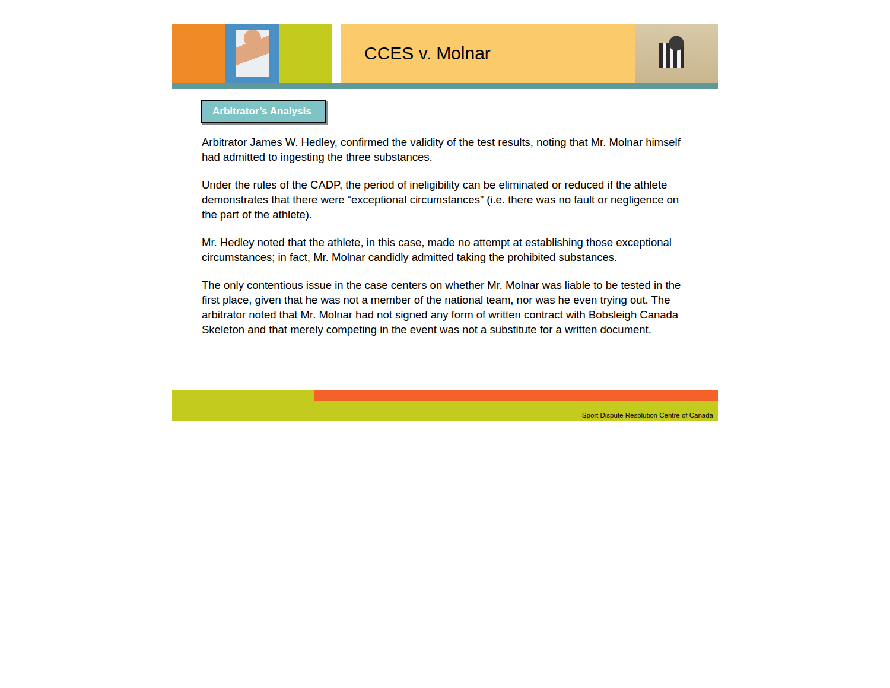CCES v. Molnar
Arbitrator’s Analysis
Arbitrator James W. Hedley, confirmed the validity of the test results, noting that Mr. Molnar himself had admitted to ingesting the three substances.
Under the rules of the CADP, the period of ineligibility can be eliminated or reduced if the athlete demonstrates that there were “exceptional circumstances” (i.e. there was no fault or negligence on the part of the athlete).
Mr. Hedley noted that the athlete, in this case, made no attempt at establishing those exceptional circumstances; in fact, Mr. Molnar candidly admitted taking the prohibited substances.
The only contentious issue in the case centers on whether Mr. Molnar was liable to be tested in the first place, given that he was not a member of the national team, nor was he even trying out. The arbitrator noted that Mr. Molnar had not signed any form of written contract with Bobsleigh Canada Skeleton and that merely competing in the event was not a substitute for a written document.
Sport Dispute Resolution Centre of Canada